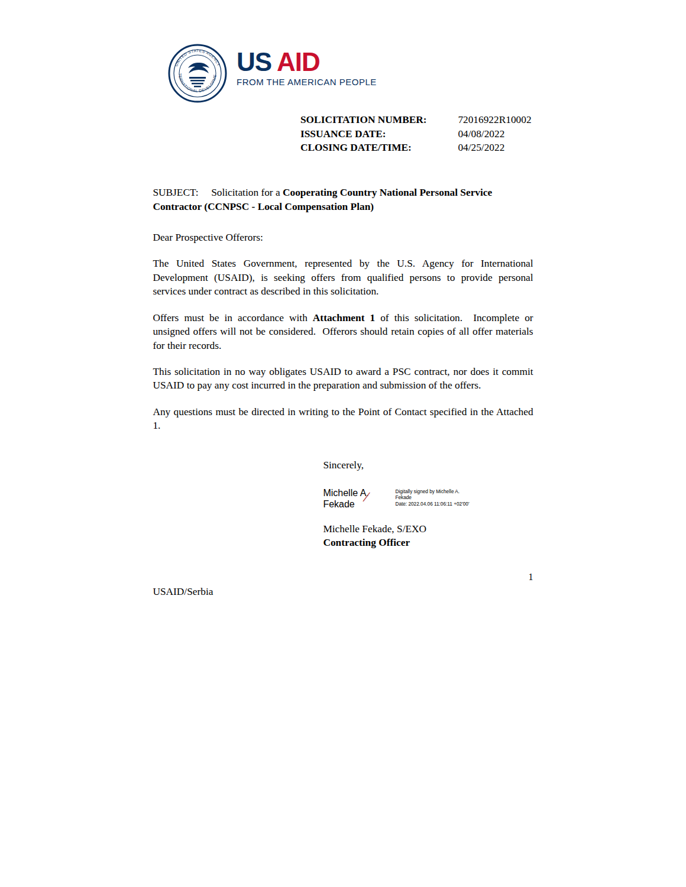UNITED STATES AGENCY INTERNATIONAL DEVELOPMENT US AID FROM THE AMERICAN PEOPLE
| SOLICITATION NUMBER: | 72016922R10002 |
| ISSUANCE DATE: | 04/08/2022 |
| CLOSING DATE/TIME: | 04/25/2022 |
SUBJECT: Solicitation for a Cooperating Country National Personal Service Contractor (CCNPSC - Local Compensation Plan)
Dear Prospective Offerors:
The United States Government, represented by the U.S. Agency for International Development (USAID), is seeking offers from qualified persons to provide personal services under contract as described in this solicitation.
Offers must be in accordance with Attachment 1 of this solicitation. Incomplete or unsigned offers will not be considered. Offerors should retain copies of all offer materials for their records.
This solicitation in no way obligates USAID to award a PSC contract, nor does it commit USAID to pay any cost incurred in the preparation and submission of the offers.
Any questions must be directed in writing to the Point of Contact specified in the Attached 1.
Sincerely,
/ Michelle A.
Fekade Digitally signed by Michelle A.
Fekade
Date: 2022.04.06 11:06:11 +02'00'
Michelle Fekade, S/EXO
Contracting Officer
1
USAID/Serbia